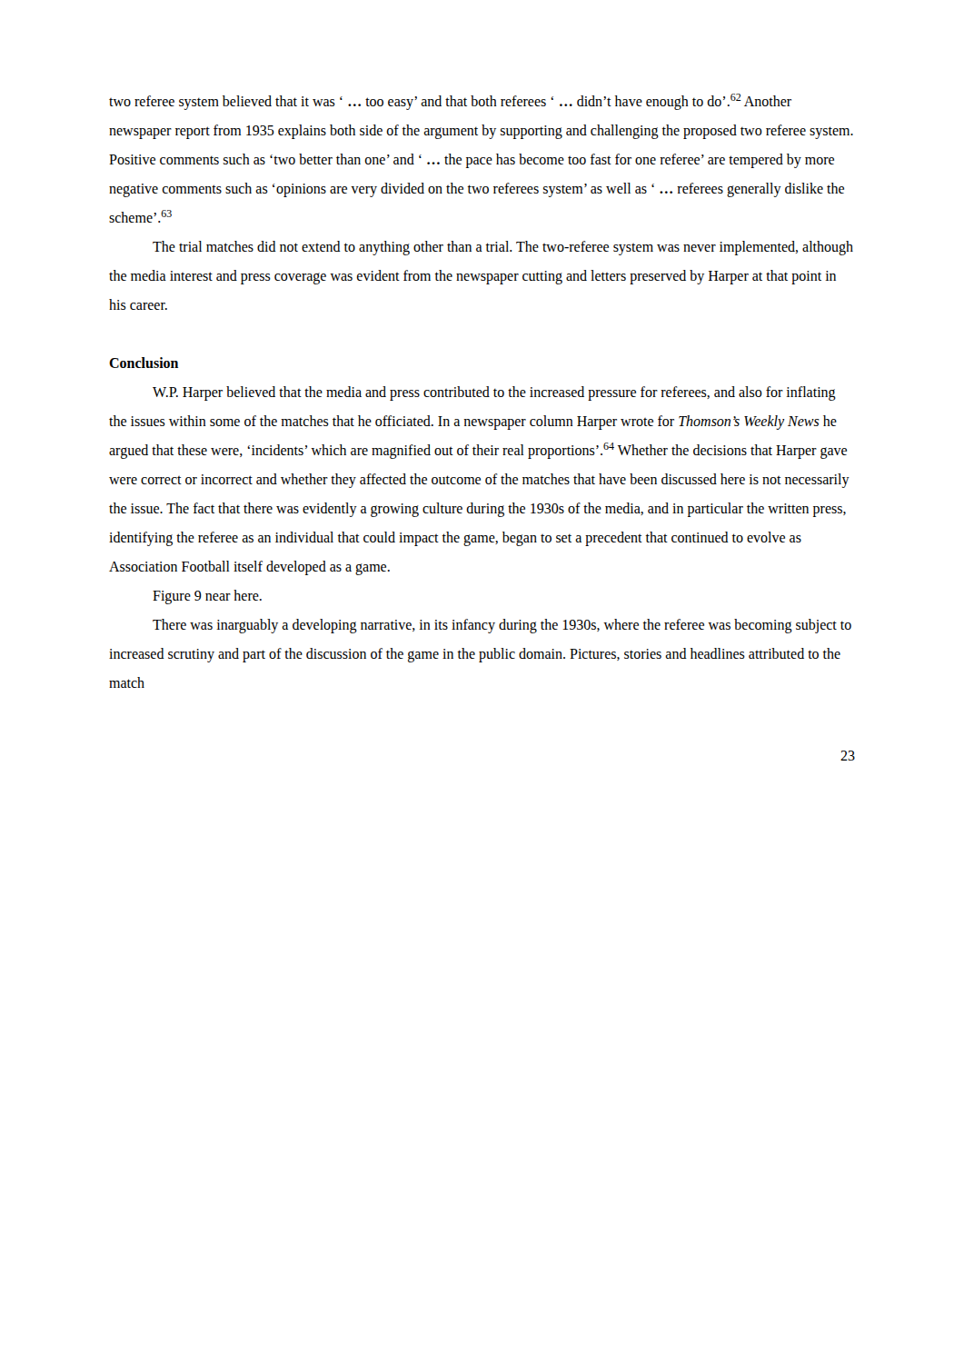two referee system believed that it was ‘ … too easy’ and that both referees ‘ … didn’t have enough to do’.62 Another newspaper report from 1935 explains both side of the argument by supporting and challenging the proposed two referee system. Positive comments such as ‘two better than one’ and ‘ … the pace has become too fast for one referee’ are tempered by more negative comments such as ‘opinions are very divided on the two referees system’ as well as ‘ … referees generally dislike the scheme’.63
The trial matches did not extend to anything other than a trial. The two-referee system was never implemented, although the media interest and press coverage was evident from the newspaper cutting and letters preserved by Harper at that point in his career.
Conclusion
W.P. Harper believed that the media and press contributed to the increased pressure for referees, and also for inflating the issues within some of the matches that he officiated. In a newspaper column Harper wrote for Thomson’s Weekly News he argued that these were, ‘incidents’ which are magnified out of their real proportions’.64 Whether the decisions that Harper gave were correct or incorrect and whether they affected the outcome of the matches that have been discussed here is not necessarily the issue. The fact that there was evidently a growing culture during the 1930s of the media, and in particular the written press, identifying the referee as an individual that could impact the game, began to set a precedent that continued to evolve as Association Football itself developed as a game.
Figure 9 near here.
There was inarguably a developing narrative, in its infancy during the 1930s, where the referee was becoming subject to increased scrutiny and part of the discussion of the game in the public domain. Pictures, stories and headlines attributed to the match
23